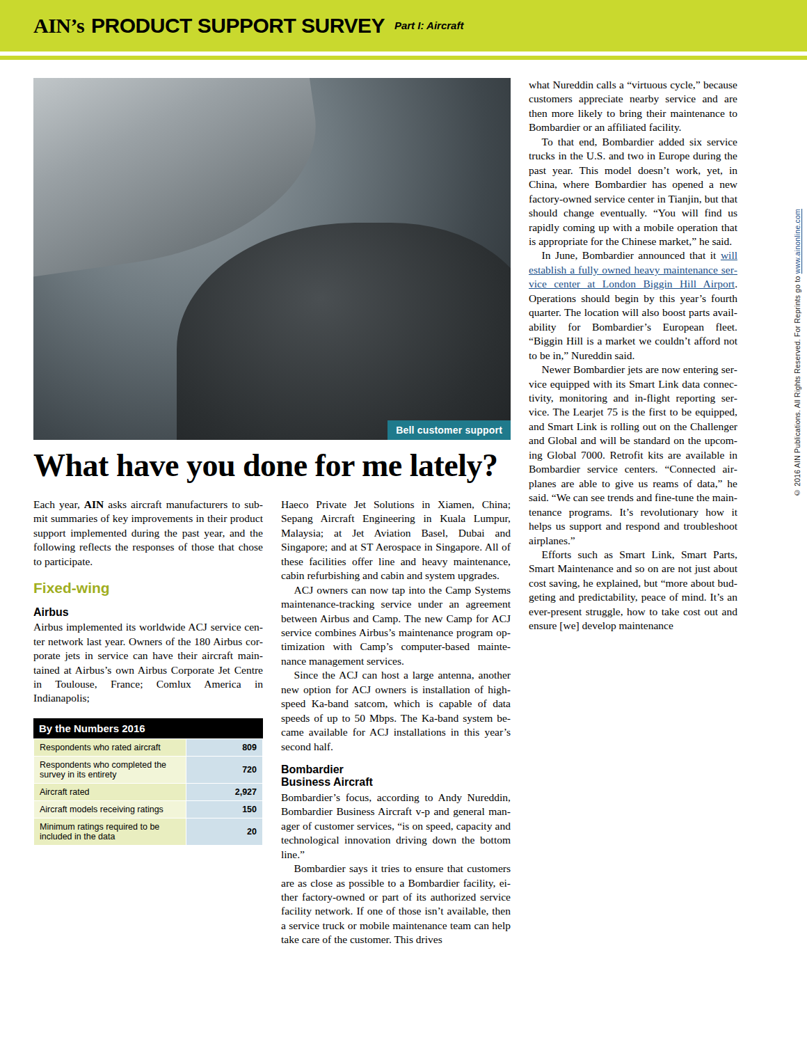AIN’s PRODUCT SUPPORT SURVEY Part I: Aircraft
Bell customer support
What have you done for me lately?
Each year, AIN asks aircraft manufacturers to submit summaries of key improvements in their product support implemented during the past year, and the following reflects the responses of those that chose to participate.
Fixed-wing
Airbus
Airbus implemented its worldwide ACJ service center network last year. Owners of the 180 Airbus corporate jets in service can have their aircraft maintained at Airbus’s own Airbus Corporate Jet Centre in Toulouse, France; Comlux America in Indianapolis;
By the Numbers 2016
| Respondents who rated aircraft | 809 |
| Respondents who completed the survey in its entirety | 720 |
| Aircraft rated | 2,927 |
| Aircraft models receiving ratings | 150 |
| Minimum ratings required to be included in the data | 20 |
Haeco Private Jet Solutions in Xiamen, China; Sepang Aircraft Engineering in Kuala Lumpur, Malaysia; at Jet Aviation Basel, Dubai and Singapore; and at ST Aerospace in Singapore. All of these facilities offer line and heavy maintenance, cabin refurbishing and cabin and system upgrades.
ACJ owners can now tap into the Camp Systems maintenance-tracking service under an agreement between Airbus and Camp. The new Camp for ACJ service combines Airbus’s maintenance program optimization with Camp’s computer-based maintenance management services.
Since the ACJ can host a large antenna, another new option for ACJ owners is installation of high-speed Ka-band satcom, which is capable of data speeds of up to 50 Mbps. The Ka-band system became available for ACJ installations in this year’s second half.
Bombardier
Business Aircraft
Bombardier’s focus, according to Andy Nureddin, Bombardier Business Aircraft v-p and general manager of customer services, “is on speed, capacity and technological innovation driving down the bottom line.”
Bombardier says it tries to ensure that customers are as close as possible to a Bombardier facility, either factory-owned or part of its authorized service facility network. If one of those isn’t available, then a service truck or mobile maintenance team can help take care of the customer. This drives
what Nureddin calls a “virtuous cycle,” because customers appreciate nearby service and are then more likely to bring their maintenance to Bombardier or an affiliated facility.
To that end, Bombardier added six service trucks in the U.S. and two in Europe during the past year. This model doesn’t work, yet, in China, where Bombardier has opened a new factory-owned service center in Tianjin, but that should change eventually. “You will find us rapidly coming up with a mobile operation that is appropriate for the Chinese market,” he said.
In June, Bombardier announced that it will establish a fully owned heavy maintenance service center at London Biggin Hill Airport. Operations should begin by this year’s fourth quarter. The location will also boost parts availability for Bombardier’s European fleet. “Biggin Hill is a market we couldn’t afford not to be in,” Nureddin said.
Newer Bombardier jets are now entering service equipped with its Smart Link data connectivity, monitoring and in-flight reporting service. The Learjet 75 is the first to be equipped, and Smart Link is rolling out on the Challenger and Global and will be standard on the upcoming Global 7000. Retrofit kits are available in Bombardier service centers. “Connected airplanes are able to give us reams of data,” he said. “We can see trends and fine-tune the maintenance programs. It’s revolutionary how it helps us support and respond and troubleshoot airplanes.”
Efforts such as Smart Link, Smart Parts, Smart Maintenance and so on are not just about cost saving, he explained, but “more about budgeting and predictability, peace of mind. It’s an ever-present struggle, how to take cost out and ensure [we] develop maintenance
© 2016 AIN Publications. All Rights Reserved. For Reprints go to www.ainonline.com